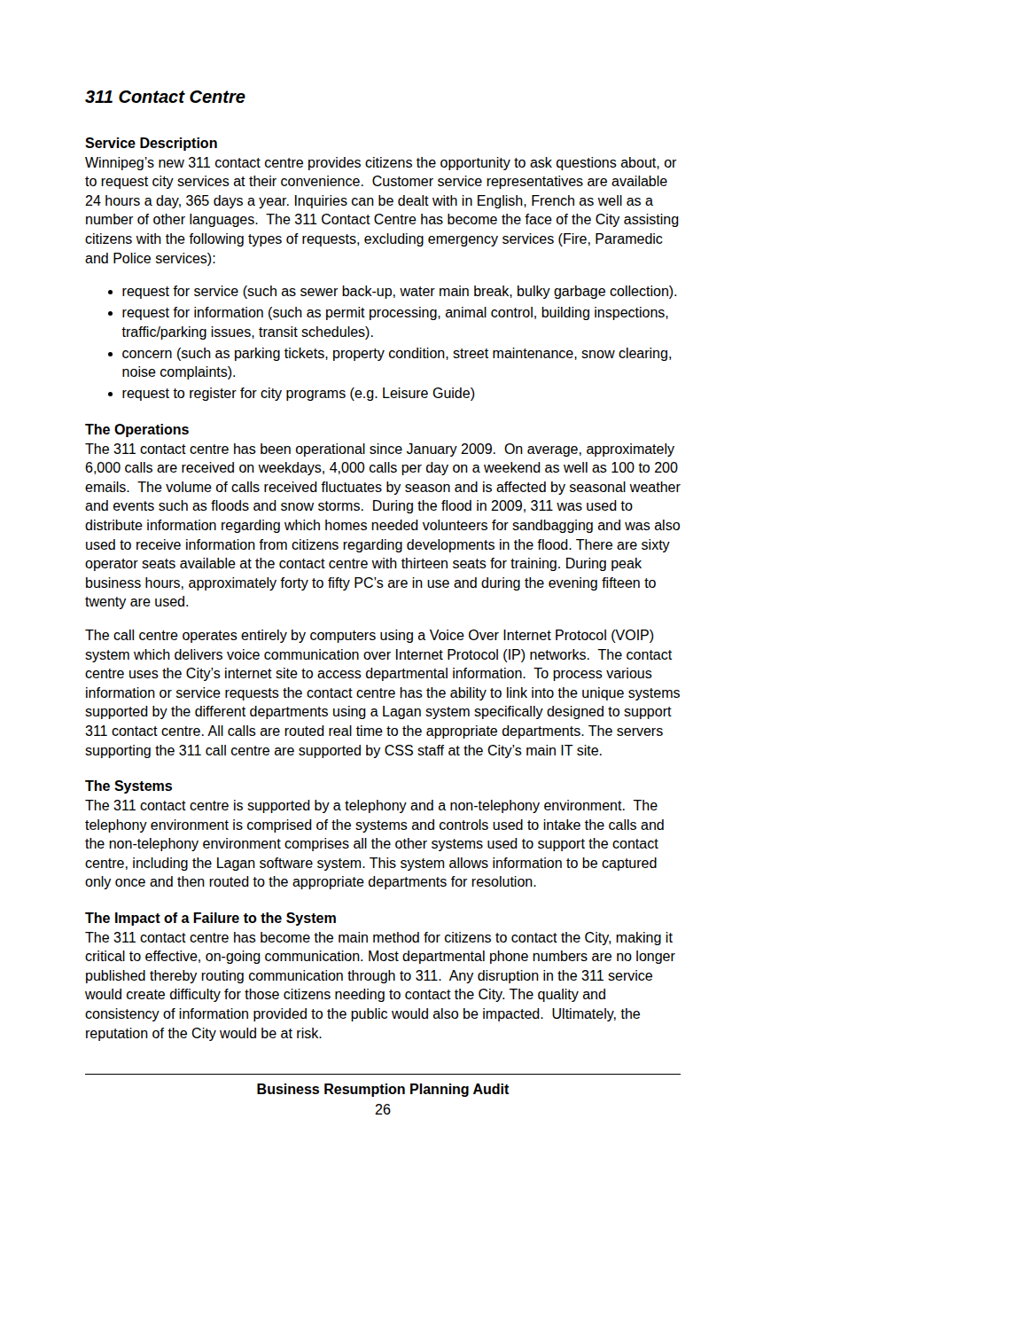311 Contact Centre
Service Description
Winnipeg’s new 311 contact centre provides citizens the opportunity to ask questions about, or to request city services at their convenience. Customer service representatives are available 24 hours a day, 365 days a year. Inquiries can be dealt with in English, French as well as a number of other languages. The 311 Contact Centre has become the face of the City assisting citizens with the following types of requests, excluding emergency services (Fire, Paramedic and Police services):
request for service (such as sewer back-up, water main break, bulky garbage collection).
request for information (such as permit processing, animal control, building inspections, traffic/parking issues, transit schedules).
concern (such as parking tickets, property condition, street maintenance, snow clearing, noise complaints).
request to register for city programs (e.g. Leisure Guide)
The Operations
The 311 contact centre has been operational since January 2009. On average, approximately 6,000 calls are received on weekdays, 4,000 calls per day on a weekend as well as 100 to 200 emails. The volume of calls received fluctuates by season and is affected by seasonal weather and events such as floods and snow storms. During the flood in 2009, 311 was used to distribute information regarding which homes needed volunteers for sandbagging and was also used to receive information from citizens regarding developments in the flood. There are sixty operator seats available at the contact centre with thirteen seats for training. During peak business hours, approximately forty to fifty PC’s are in use and during the evening fifteen to twenty are used.
The call centre operates entirely by computers using a Voice Over Internet Protocol (VOIP) system which delivers voice communication over Internet Protocol (IP) networks. The contact centre uses the City’s internet site to access departmental information. To process various information or service requests the contact centre has the ability to link into the unique systems supported by the different departments using a Lagan system specifically designed to support 311 contact centre. All calls are routed real time to the appropriate departments. The servers supporting the 311 call centre are supported by CSS staff at the City’s main IT site.
The Systems
The 311 contact centre is supported by a telephony and a non-telephony environment. The telephony environment is comprised of the systems and controls used to intake the calls and the non-telephony environment comprises all the other systems used to support the contact centre, including the Lagan software system. This system allows information to be captured only once and then routed to the appropriate departments for resolution.
The Impact of a Failure to the System
The 311 contact centre has become the main method for citizens to contact the City, making it critical to effective, on-going communication. Most departmental phone numbers are no longer published thereby routing communication through to 311. Any disruption in the 311 service would create difficulty for those citizens needing to contact the City. The quality and consistency of information provided to the public would also be impacted. Ultimately, the reputation of the City would be at risk.
Business Resumption Planning Audit 26